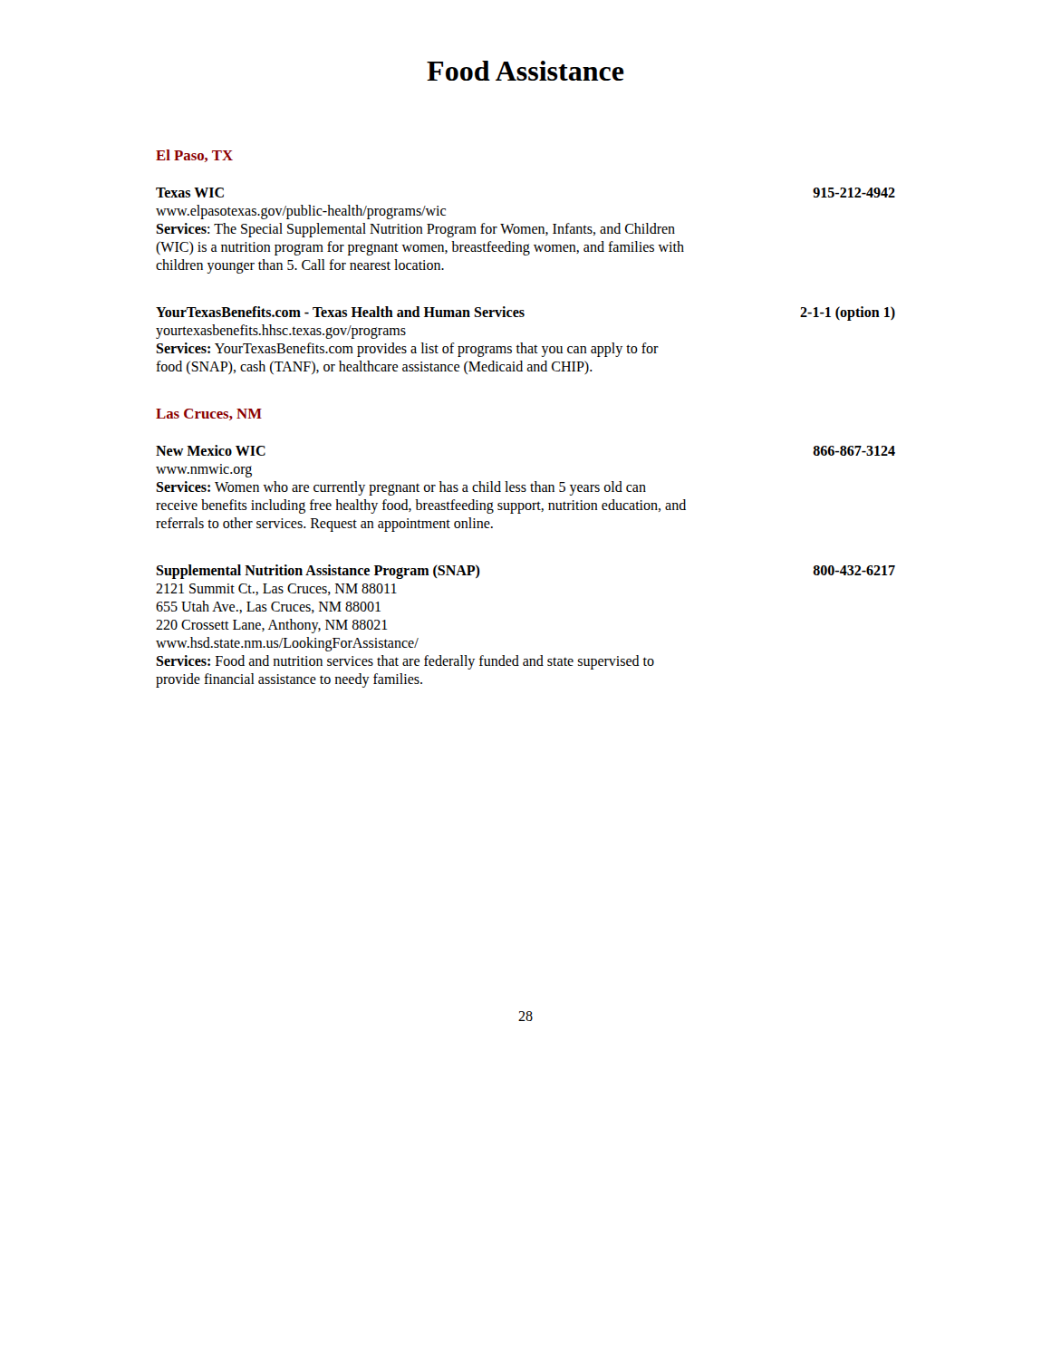Food Assistance
El Paso, TX
Texas WIC www.elpasotexas.gov/public-health/programs/wic
Services: The Special Supplemental Nutrition Program for Women, Infants, and Children (WIC) is a nutrition program for pregnant women, breastfeeding women, and families with children younger than 5. Call for nearest location.
915-212-4942
YourTexasBenefits.com - Texas Health and Human Services yourtexasbenefits.hhsc.texas.gov/programs
Services: YourTexasBenefits.com provides a list of programs that you can apply to for food (SNAP), cash (TANF), or healthcare assistance (Medicaid and CHIP).
2-1-1 (option 1)
Las Cruces, NM
New Mexico WIC www.nmwic.org
Services: Women who are currently pregnant or has a child less than 5 years old can receive benefits including free healthy food, breastfeeding support, nutrition education, and referrals to other services. Request an appointment online.
866-867-3124
Supplemental Nutrition Assistance Program (SNAP) 2121 Summit Ct., Las Cruces, NM 88011 655 Utah Ave., Las Cruces, NM 88001 220 Crossett Lane, Anthony, NM 88021 www.hsd.state.nm.us/LookingForAssistance/
Services: Food and nutrition services that are federally funded and state supervised to provide financial assistance to needy families.
800-432-6217
28